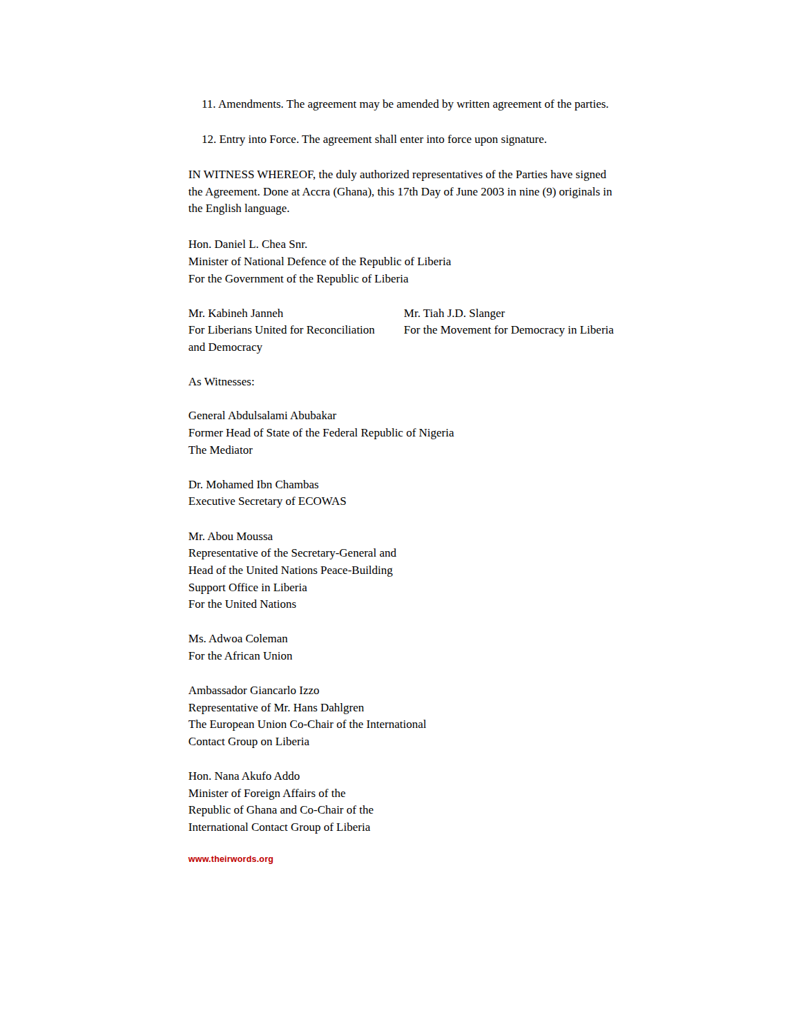11. Amendments. The agreement may be amended by written agreement of the parties.
12. Entry into Force. The agreement shall enter into force upon signature.
IN WITNESS WHEREOF, the duly authorized representatives of the Parties have signed the Agreement. Done at Accra (Ghana), this 17th Day of June 2003 in nine (9) originals in the English language.
Hon. Daniel L. Chea Snr.
Minister of National Defence of the Republic of Liberia
For the Government of the Republic of Liberia
| Mr. Kabineh Janneh For Liberians United for Reconciliation and Democracy | Mr. Tiah J.D. Slanger For the Movement for Democracy in Liberia |
As Witnesses:
General Abdulsalami Abubakar
Former Head of State of the Federal Republic of Nigeria
The Mediator
Dr. Mohamed Ibn Chambas
Executive Secretary of ECOWAS
Mr. Abou Moussa
Representative of the Secretary-General and
Head of the United Nations Peace-Building
Support Office in Liberia
For the United Nations
Ms. Adwoa Coleman
For the African Union
Ambassador Giancarlo Izzo
Representative of Mr. Hans Dahlgren
The European Union Co-Chair of the International
Contact Group on Liberia
Hon. Nana Akufo Addo
Minister of Foreign Affairs of the
Republic of Ghana and Co-Chair of the
International Contact Group of Liberia
www.theirwords.org